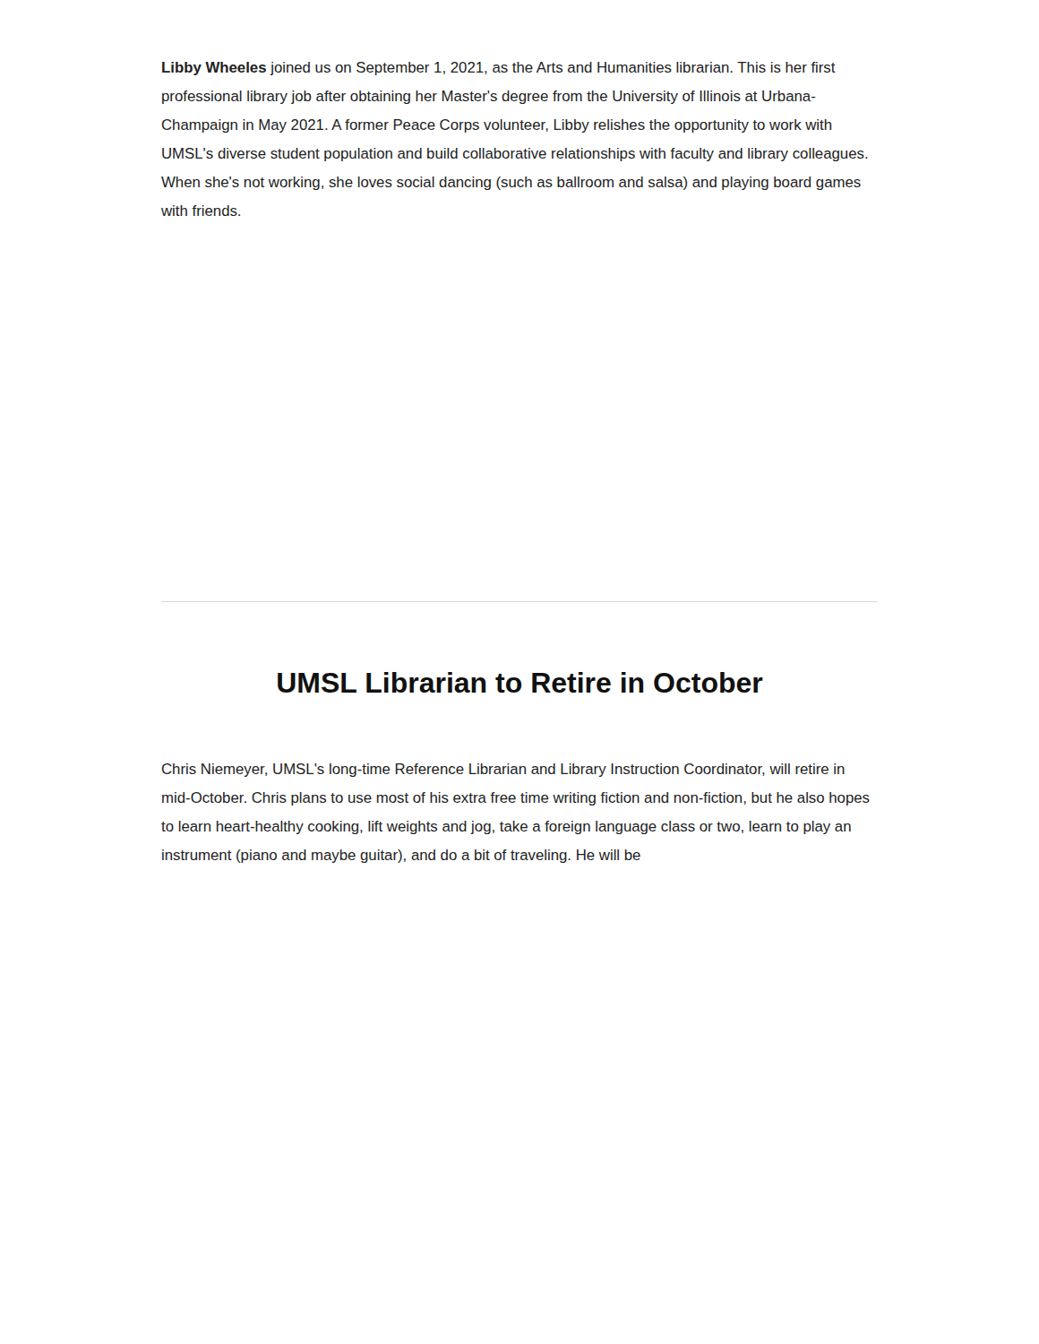Libby Wheeles joined us on September 1, 2021, as the Arts and Humanities librarian. This is her first professional library job after obtaining her Master's degree from the University of Illinois at Urbana-Champaign in May 2021. A former Peace Corps volunteer, Libby relishes the opportunity to work with UMSL's diverse student population and build collaborative relationships with faculty and library colleagues. When she's not working, she loves social dancing (such as ballroom and salsa) and playing board games with friends.
UMSL Librarian to Retire in October
Chris Niemeyer, UMSL's long-time Reference Librarian and Library Instruction Coordinator, will retire in mid-October. Chris plans to use most of his extra free time writing fiction and non-fiction, but he also hopes to learn heart-healthy cooking, lift weights and jog, take a foreign language class or two, learn to play an instrument (piano and maybe guitar), and do a bit of traveling. He will be